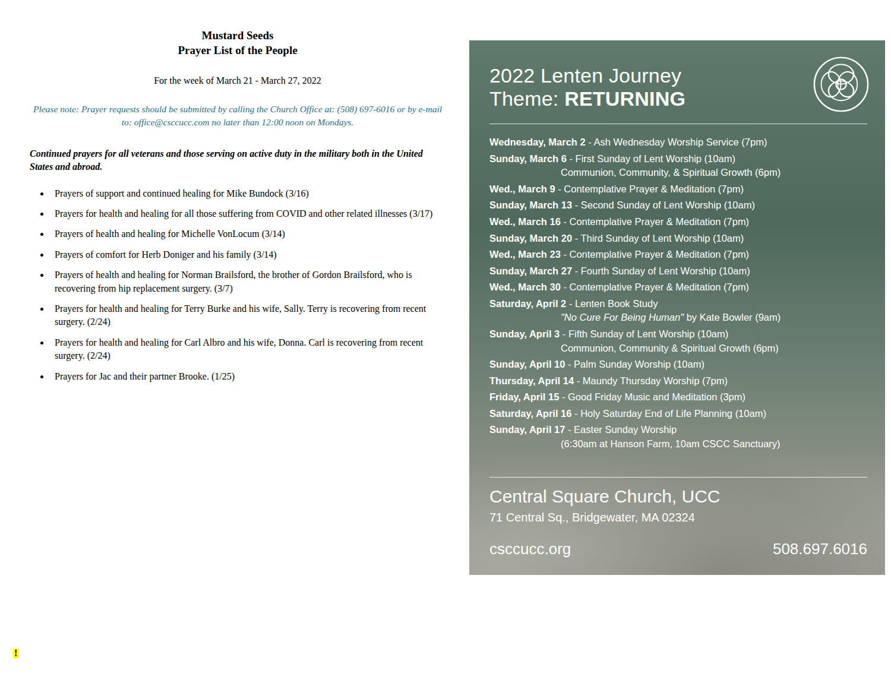Mustard Seeds Prayer List of the People
For the week of March 21 - March 27, 2022
Please note: Prayer requests should be submitted by calling the Church Office at: (508) 697-6016 or by e-mail to: office@csccucc.com no later than 12:00 noon on Mondays.
Continued prayers for all veterans and those serving on active duty in the military both in the United States and abroad.
Prayers of support and continued healing for Mike Bundock (3/16)
Prayers for health and healing for all those suffering from COVID and other related illnesses (3/17)
Prayers of health and healing for Michelle VonLocum (3/14)
Prayers of comfort for Herb Doniger and his family (3/14)
Prayers of health and healing for Norman Brailsford, the brother of Gordon Brailsford, who is recovering from hip replacement surgery. (3/7)
Prayers for health and healing for Terry Burke and his wife, Sally. Terry is recovering from recent surgery. (2/24)
Prayers for health and healing for Carl Albro and his wife, Donna. Carl is recovering from recent surgery. (2/24)
Prayers for Jac and their partner Brooke. (1/25)
2022 Lenten Journey
Theme: RETURNING
Wednesday, March 2 - Ash Wednesday Worship Service (7pm)
Sunday, March 6 - First Sunday of Lent Worship (10am) Communion, Community, & Spiritual Growth (6pm)
Wed., March 9 - Contemplative Prayer & Meditation (7pm)
Sunday, March 13 - Second Sunday of Lent Worship (10am)
Wed., March 16 - Contemplative Prayer & Meditation (7pm)
Sunday, March 20 - Third Sunday of Lent Worship (10am)
Wed., March 23 - Contemplative Prayer & Meditation (7pm)
Sunday, March 27 - Fourth Sunday of Lent Worship (10am)
Wed., March 30 - Contemplative Prayer & Meditation (7pm)
Saturday, April 2 - Lenten Book Study "No Cure For Being Human" by Kate Bowler (9am)
Sunday, April 3 - Fifth Sunday of Lent Worship (10am) Communion, Community & Spiritual Growth (6pm)
Sunday, April 10 - Palm Sunday Worship (10am)
Thursday, April 14 - Maundy Thursday Worship (7pm)
Friday, April 15 - Good Friday Music and Meditation (3pm)
Saturday, April 16 - Holy Saturday End of Life Planning (10am)
Sunday, April 17 - Easter Sunday Worship (6:30am at Hanson Farm, 10am CSCC Sanctuary)
Central Square Church, UCC
71 Central Sq., Bridgewater, MA 02324
csccucc.org 508.697.6016
!